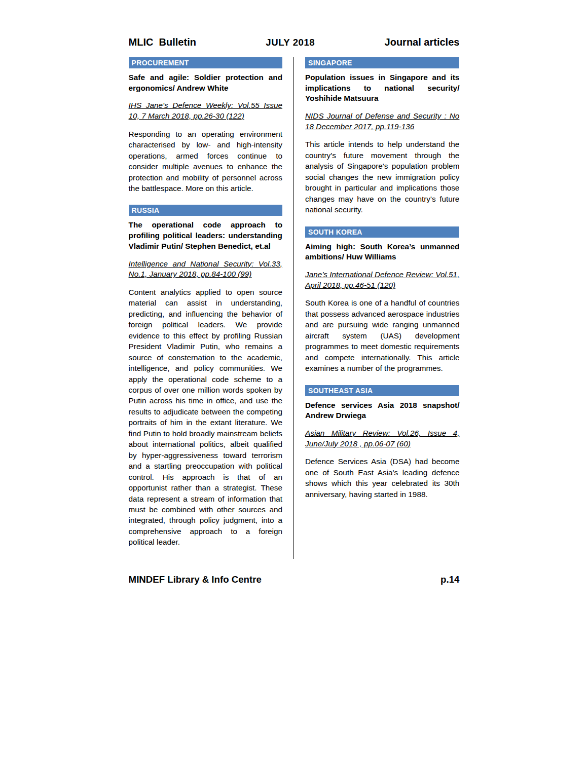MLIC Bulletin
JULY 2018
Journal articles
PROCUREMENT
Safe and agile: Soldier protection and ergonomics/ Andrew White
IHS Jane's Defence Weekly: Vol.55 Issue 10, 7 March 2018, pp.26-30 (122)
Responding to an operating environment characterised by low- and high-intensity operations, armed forces continue to consider multiple avenues to enhance the protection and mobility of personnel across the battlespace. More on this article.
RUSSIA
The operational code approach to profiling political leaders: understanding Vladimir Putin/ Stephen Benedict, et.al
Intelligence and National Security: Vol.33, No.1, January 2018, pp.84-100 (99)
Content analytics applied to open source material can assist in understanding, predicting, and influencing the behavior of foreign political leaders. We provide evidence to this effect by profiling Russian President Vladimir Putin, who remains a source of consternation to the academic, intelligence, and policy communities. We apply the operational code scheme to a corpus of over one million words spoken by Putin across his time in office, and use the results to adjudicate between the competing portraits of him in the extant literature. We find Putin to hold broadly mainstream beliefs about international politics, albeit qualified by hyper-aggressiveness toward terrorism and a startling preoccupation with political control. His approach is that of an opportunist rather than a strategist. These data represent a stream of information that must be combined with other sources and integrated, through policy judgment, into a comprehensive approach to a foreign political leader.
SINGAPORE
Population issues in Singapore and its implications to national security/ Yoshihide Matsuura
NIDS Journal of Defense and Security : No 18 December 2017, pp.119-136
This article intends to help understand the country's future movement through the analysis of Singapore's population problem social changes the new immigration policy brought in particular and implications those changes may have on the country's future national security.
SOUTH KOREA
Aiming high: South Korea’s unmanned ambitions/ Huw Williams
Jane’s International Defence Review: Vol.51, April 2018, pp.46-51 (120)
South Korea is one of a handful of countries that possess advanced aerospace industries and are pursuing wide ranging unmanned aircraft system (UAS) development programmes to meet domestic requirements and compete internationally. This article examines a number of the programmes.
SOUTHEAST ASIA
Defence services Asia 2018 snapshot/ Andrew Drwiega
Asian Military Review: Vol.26, Issue 4, June/July 2018 , pp.06-07 (60)
Defence Services Asia (DSA) had become one of South East Asia's leading defence shows which this year celebrated its 30th anniversary, having started in 1988.
MINDEF Library & Info Centre
p.14